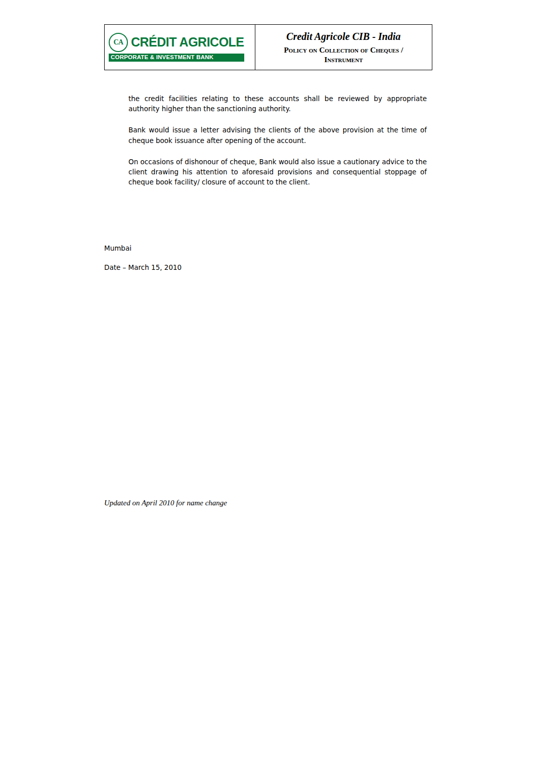CRÉDIT AGRICOLE
CORPORATE & INVESTMENT BANK
Credit Agricole CIB - India
Policy on Collection of Cheques /
Instrument
the credit facilities relating to these accounts shall be reviewed by appropriate authority higher than the sanctioning authority.
Bank would issue a letter advising the clients of the above provision at the time of cheque book issuance after opening of the account.
On occasions of dishonour of cheque, Bank would also issue a cautionary advice to the client drawing his attention to aforesaid provisions and consequential stoppage of cheque book facility/ closure of account to the client.
Mumbai
Date – March 15, 2010
Updated on April 2010 for name change